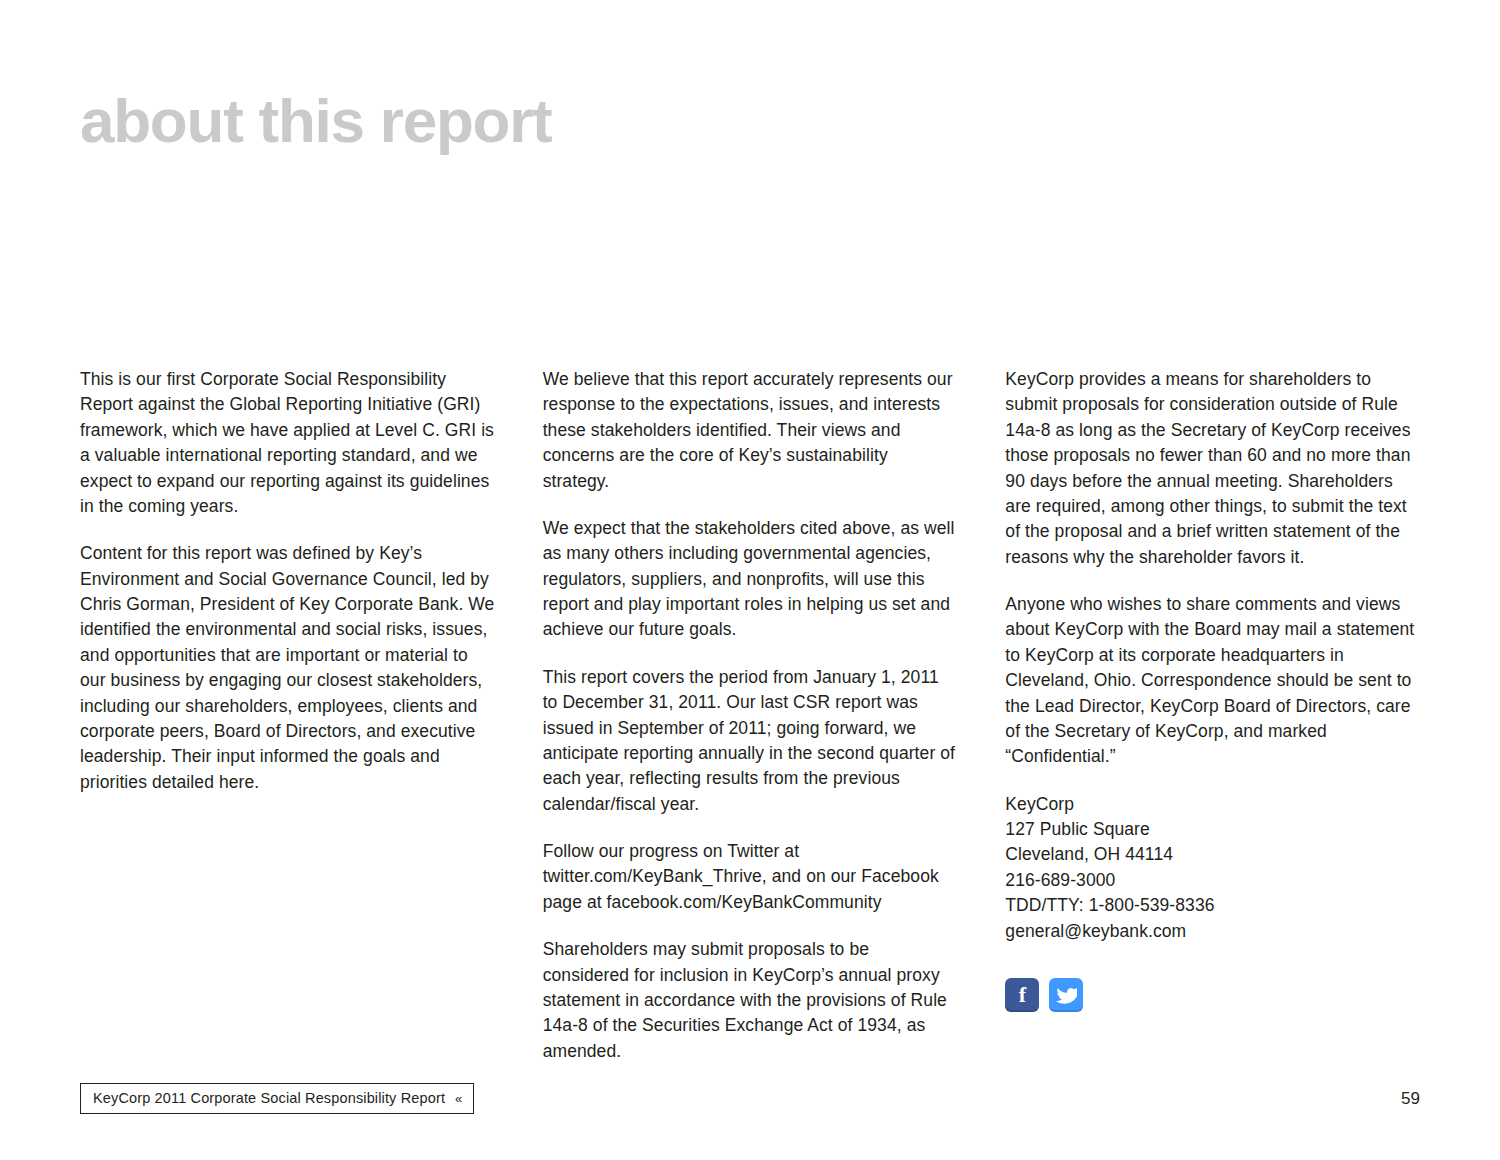about this report
This is our first Corporate Social Responsibility Report against the Global Reporting Initiative (GRI) framework, which we have applied at Level C. GRI is a valuable international reporting standard, and we expect to expand our reporting against its guidelines in the coming years.
Content for this report was defined by Key’s Environment and Social Governance Council, led by Chris Gorman, President of Key Corporate Bank. We identified the environmental and social risks, issues, and opportunities that are important or material to our business by engaging our closest stakeholders, including our shareholders, employees, clients and corporate peers, Board of Directors, and executive leadership. Their input informed the goals and priorities detailed here.
We believe that this report accurately represents our response to the expectations, issues, and interests these stakeholders identified. Their views and concerns are the core of Key’s sustainability strategy.
We expect that the stakeholders cited above, as well as many others including governmental agencies, regulators, suppliers, and nonprofits, will use this report and play important roles in helping us set and achieve our future goals.
This report covers the period from January 1, 2011 to December 31, 2011. Our last CSR report was issued in September of 2011; going forward, we anticipate reporting annually in the second quarter of each year, reflecting results from the previous calendar/fiscal year.
Follow our progress on Twitter at twitter.com/KeyBank_Thrive, and on our Facebook page at facebook.com/KeyBankCommunity
Shareholders may submit proposals to be considered for inclusion in KeyCorp’s annual proxy statement in accordance with the provisions of Rule 14a-8 of the Securities Exchange Act of 1934, as amended.
KeyCorp provides a means for shareholders to submit proposals for consideration outside of Rule 14a-8 as long as the Secretary of KeyCorp receives those proposals no fewer than 60 and no more than 90 days before the annual meeting. Shareholders are required, among other things, to submit the text of the proposal and a brief written statement of the reasons why the shareholder favors it.
Anyone who wishes to share comments and views about KeyCorp with the Board may mail a statement to KeyCorp at its corporate headquarters in Cleveland, Ohio. Correspondence should be sent to the Lead Director, KeyCorp Board of Directors, care of the Secretary of KeyCorp, and marked “Confidential.”
KeyCorp
127 Public Square Cleveland, OH 44114 216-689-3000 TDD/TTY: 1-800-539-8336 general@keybank.com
f
KeyCorp 2011 Corporate Social Responsibility Report «
59